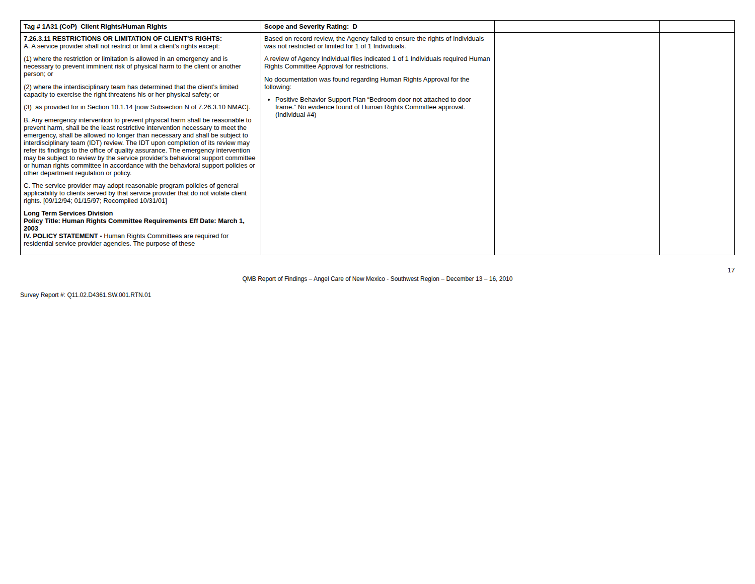| Tag # 1A31 (CoP) Client Rights/Human Rights | Scope and Severity Rating: D | | |
| --- | --- | --- | --- |
| 7.26.3.11 RESTRICTIONS OR LIMITATION OF CLIENT'S RIGHTS: A. A service provider shall not restrict or limit a client's rights except: (1) where the restriction or limitation is allowed in an emergency and is necessary to prevent imminent risk of physical harm to the client or another person; or (2) where the interdisciplinary team has determined that the client's limited capacity to exercise the right threatens his or her physical safety; or (3) as provided for in Section 10.1.14 [now Subsection N of 7.26.3.10 NMAC]. B. Any emergency intervention to prevent physical harm shall be reasonable to prevent harm, shall be the least restrictive intervention necessary to meet the emergency, shall be allowed no longer than necessary and shall be subject to interdisciplinary team (IDT) review. The IDT upon completion of its review may refer its findings to the office of quality assurance. The emergency intervention may be subject to review by the service provider's behavioral support committee or human rights committee in accordance with the behavioral support policies or other department regulation or policy. C. The service provider may adopt reasonable program policies of general applicability to clients served by that service provider that do not violate client rights. [09/12/94; 01/15/97; Recompiled 10/31/01] Long Term Services Division Policy Title: Human Rights Committee Requirements Eff Date: March 1, 2003 IV. POLICY STATEMENT - Human Rights Committees are required for residential service provider agencies. The purpose of these | Based on record review, the Agency failed to ensure the rights of Individuals was not restricted or limited for 1 of 1 Individuals. A review of Agency Individual files indicated 1 of 1 Individuals required Human Rights Committee Approval for restrictions. No documentation was found regarding Human Rights Approval for the following: Positive Behavior Support Plan “Bedroom door not attached to door frame.” No evidence found of Human Rights Committee approval. (Individual #4) | | |
17 QMB Report of Findings – Angel Care of New Mexico - Southwest Region – December 13 – 16, 2010
Survey Report #: Q11.02.D4361.SW.001.RTN.01